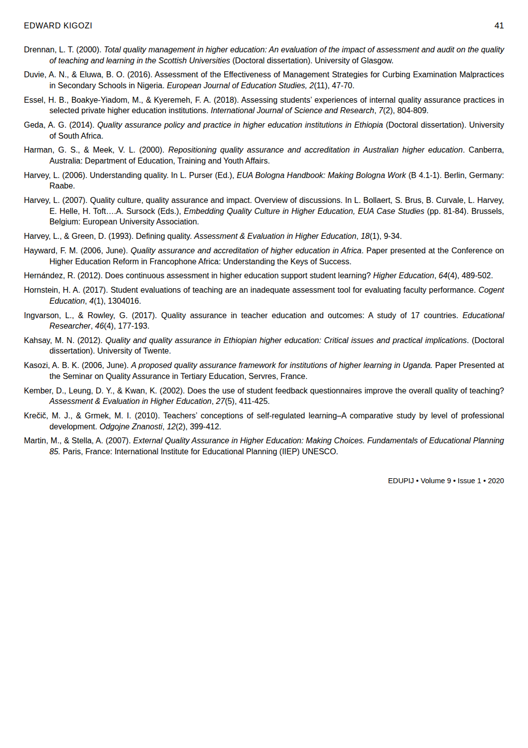EDWARD KIGOZI 41
Drennan, L. T. (2000). Total quality management in higher education: An evaluation of the impact of assessment and audit on the quality of teaching and learning in the Scottish Universities (Doctoral dissertation). University of Glasgow.
Duvie, A. N., & Eluwa, B. O. (2016). Assessment of the Effectiveness of Management Strategies for Curbing Examination Malpractices in Secondary Schools in Nigeria. European Journal of Education Studies, 2(11), 47-70.
Essel, H. B., Boakye-Yiadom, M., & Kyeremeh, F. A. (2018). Assessing students’ experiences of internal quality assurance practices in selected private higher education institutions. International Journal of Science and Research, 7(2), 804-809.
Geda, A. G. (2014). Quality assurance policy and practice in higher education institutions in Ethiopia (Doctoral dissertation). University of South Africa.
Harman, G. S., & Meek, V. L. (2000). Repositioning quality assurance and accreditation in Australian higher education. Canberra, Australia: Department of Education, Training and Youth Affairs.
Harvey, L. (2006). Understanding quality. In L. Purser (Ed.), EUA Bologna Handbook: Making Bologna Work (B 4.1-1). Berlin, Germany: Raabe.
Harvey, L. (2007). Quality culture, quality assurance and impact. Overview of discussions. In L. Bollaert, S. Brus, B. Curvale, L. Harvey, E. Helle, H. Toft….A. Sursock (Eds.), Embedding Quality Culture in Higher Education, EUA Case Studies (pp. 81-84). Brussels, Belgium: European University Association.
Harvey, L., & Green, D. (1993). Defining quality. Assessment & Evaluation in Higher Education, 18(1), 9-34.
Hayward, F. M. (2006, June). Quality assurance and accreditation of higher education in Africa. Paper presented at the Conference on Higher Education Reform in Francophone Africa: Understanding the Keys of Success.
Hernández, R. (2012). Does continuous assessment in higher education support student learning? Higher Education, 64(4), 489-502.
Hornstein, H. A. (2017). Student evaluations of teaching are an inadequate assessment tool for evaluating faculty performance. Cogent Education, 4(1), 1304016.
Ingvarson, L., & Rowley, G. (2017). Quality assurance in teacher education and outcomes: A study of 17 countries. Educational Researcher, 46(4), 177-193.
Kahsay, M. N. (2012). Quality and quality assurance in Ethiopian higher education: Critical issues and practical implications. (Doctoral dissertation). University of Twente.
Kasozi, A. B. K. (2006, June). A proposed quality assurance framework for institutions of higher learning in Uganda. Paper Presented at the Seminar on Quality Assurance in Tertiary Education, Servres, France.
Kember, D., Leung, D. Y., & Kwan, K. (2002). Does the use of student feedback questionnaires improve the overall quality of teaching? Assessment & Evaluation in Higher Education, 27(5), 411-425.
Krečič, M. J., & Grmek, M. I. (2010). Teachers’ conceptions of self-regulated learning–A comparative study by level of professional development. Odgojne Znanosti, 12(2), 399-412.
Martin, M., & Stella, A. (2007). External Quality Assurance in Higher Education: Making Choices. Fundamentals of Educational Planning 85. Paris, France: International Institute for Educational Planning (IIEP) UNESCO.
EDUPIJ • Volume 9 • Issue 1 • 2020